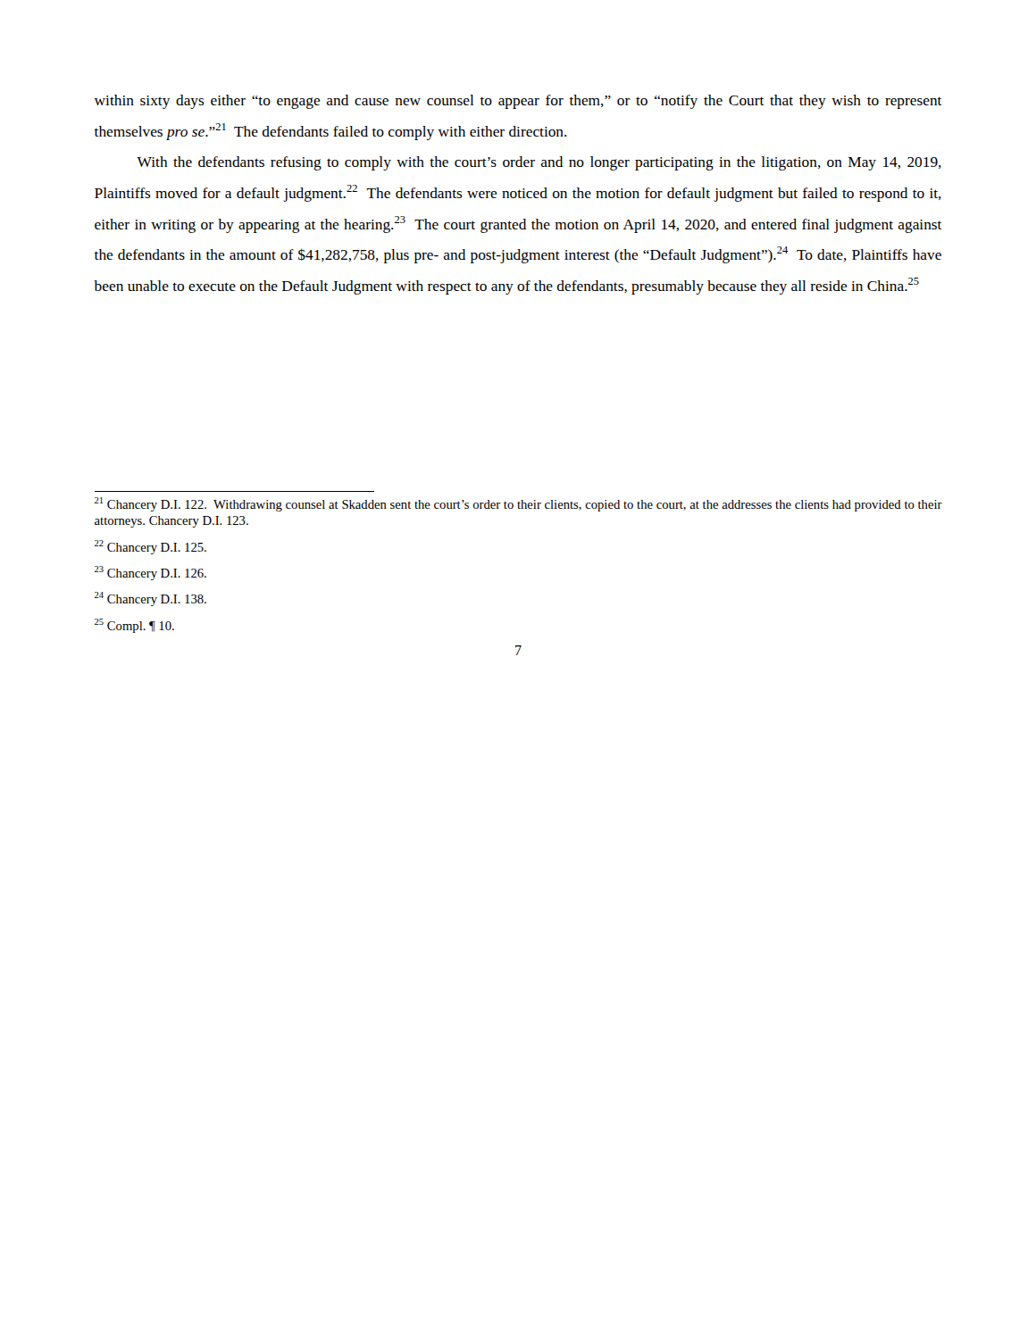within sixty days either “to engage and cause new counsel to appear for them,” or to “notify the Court that they wish to represent themselves pro se.”21 The defendants failed to comply with either direction.
With the defendants refusing to comply with the court’s order and no longer participating in the litigation, on May 14, 2019, Plaintiffs moved for a default judgment.22 The defendants were noticed on the motion for default judgment but failed to respond to it, either in writing or by appearing at the hearing.23 The court granted the motion on April 14, 2020, and entered final judgment against the defendants in the amount of $41,282,758, plus pre- and post-judgment interest (the “Default Judgment”).24 To date, Plaintiffs have been unable to execute on the Default Judgment with respect to any of the defendants, presumably because they all reside in China.25
21 Chancery D.I. 122. Withdrawing counsel at Skadden sent the court’s order to their clients, copied to the court, at the addresses the clients had provided to their attorneys. Chancery D.I. 123.
22 Chancery D.I. 125.
23 Chancery D.I. 126.
24 Chancery D.I. 138.
25 Compl. ¶ 10.
7